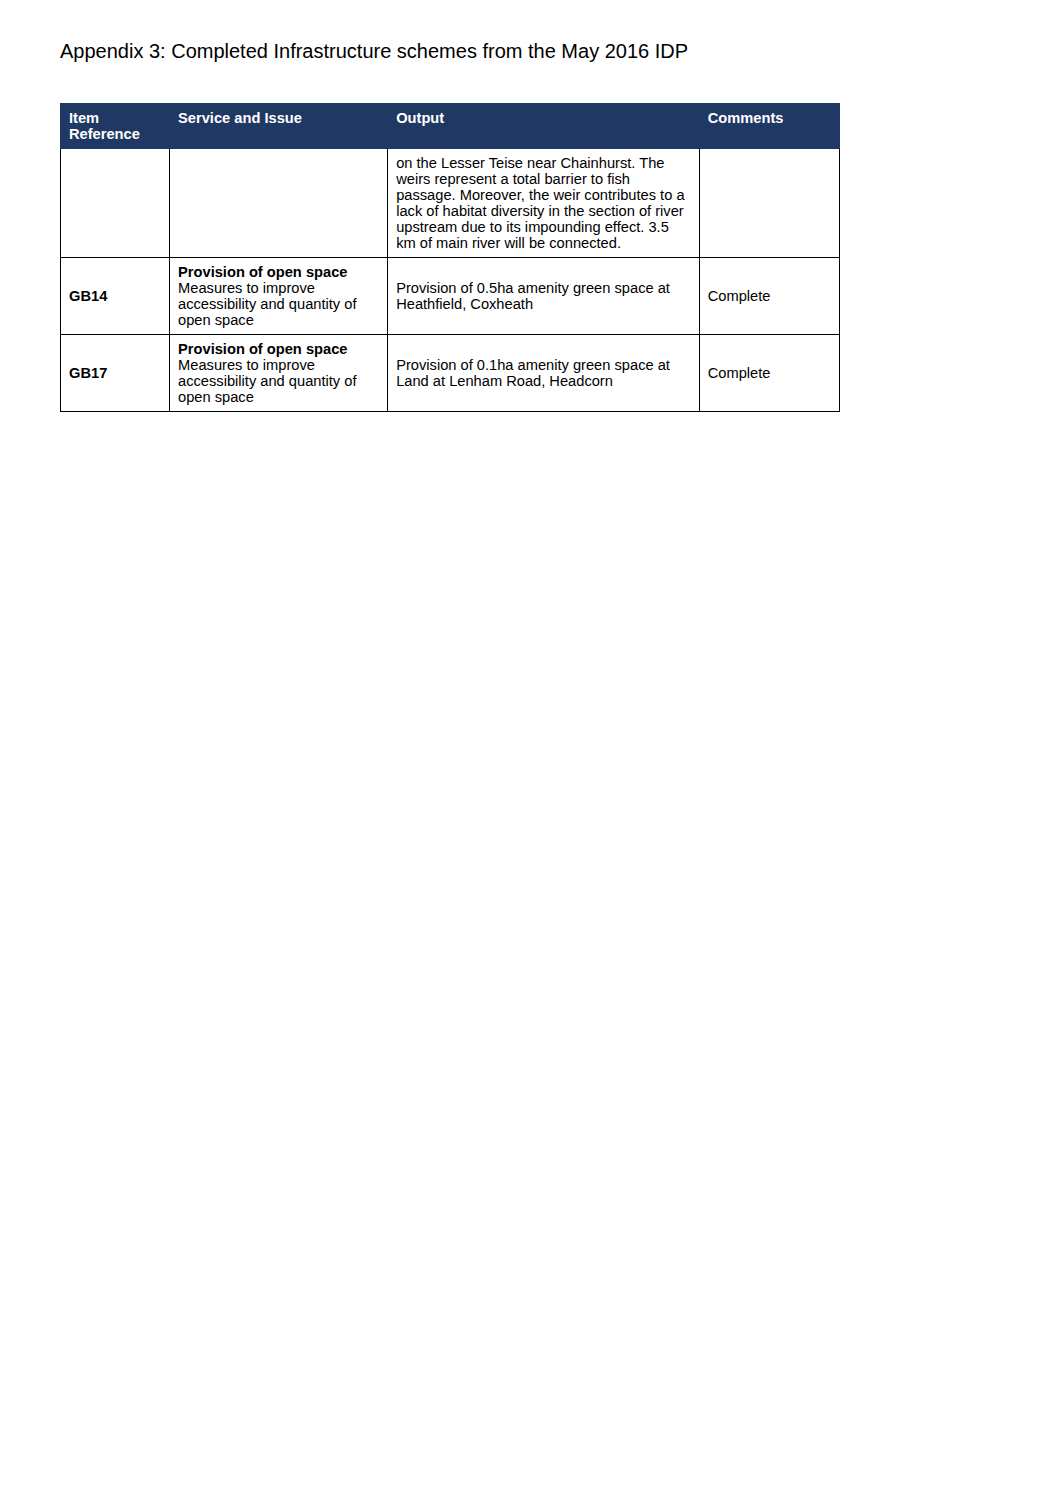Appendix 3: Completed Infrastructure schemes from the May 2016 IDP
| Item Reference | Service and Issue | Output | Comments |
| --- | --- | --- | --- |
| | | on the Lesser Teise near Chainhurst. The weirs represent a total barrier to fish passage. Moreover, the weir contributes to a lack of habitat diversity in the section of river upstream due to its impounding effect. 3.5 km of main river will be connected. | |
| GB14 | Provision of open space Measures to improve accessibility and quantity of open space | Provision of 0.5ha amenity green space at Heathfield, Coxheath | Complete |
| GB17 | Provision of open space Measures to improve accessibility and quantity of open space | Provision of 0.1ha amenity green space at Land at Lenham Road, Headcorn | Complete |